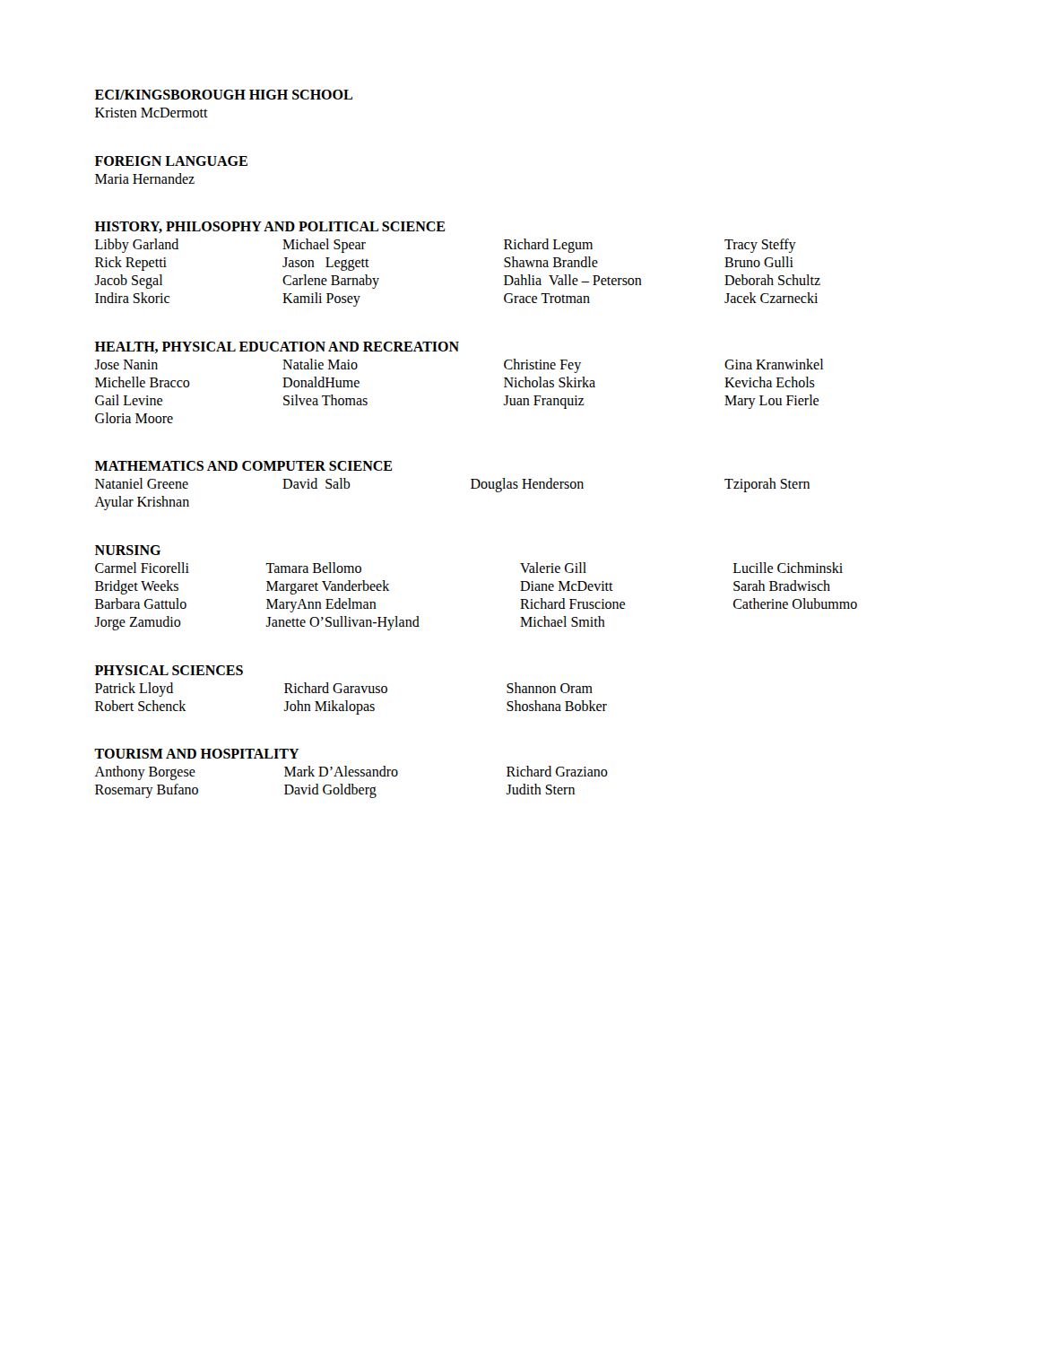ECI/Kingsborough High School
Kristen McDermott
Foreign Language
Maria Hernandez
History, Philosophy and Political Science
| Libby Garland | Michael Spear | Richard Legum | Tracy Steffy |
| Rick Repetti | Jason Leggett | Shawna Brandle | Bruno Gulli |
| Jacob Segal | Carlene Barnaby | Dahlia Valle – Peterson | Deborah Schultz |
| Indira Skoric | Kamili Posey | Grace Trotman | Jacek Czarnecki |
Health, Physical Education and Recreation
| Jose Nanin | Natalie Maio | Christine Fey | Gina Kranwinkel |
| Michelle Bracco | DonaldHume | Nicholas Skirka | Kevicha Echols |
| Gail Levine | Silvea Thomas | Juan Franquiz | Mary Lou Fierle |
| Gloria Moore | | | |
Mathematics and Computer Science
| Nataniel Greene | David Salb | Douglas Henderson | Tziporah Stern |
| Ayular Krishnan | | | |
Nursing
| Carmel Ficorelli | Tamara Bellomo | Valerie Gill | Lucille Cichminski |
| Bridget Weeks | Margaret Vanderbeek | Diane McDevitt | Sarah Bradwisch |
| Barbara Gattulo | MaryAnn Edelman | Richard Fruscione | Catherine Olubummo |
| Jorge Zamudio | Janette O’Sullivan-Hyland | Michael Smith | |
Physical Sciences
| Patrick Lloyd | Richard Garavuso | Shannon Oram |
| Robert Schenck | John Mikalopas | Shoshana Bobker |
Tourism and Hospitality
| Anthony Borgese | Mark D’Alessandro | Richard Graziano |
| Rosemary Bufano | David Goldberg | Judith Stern |